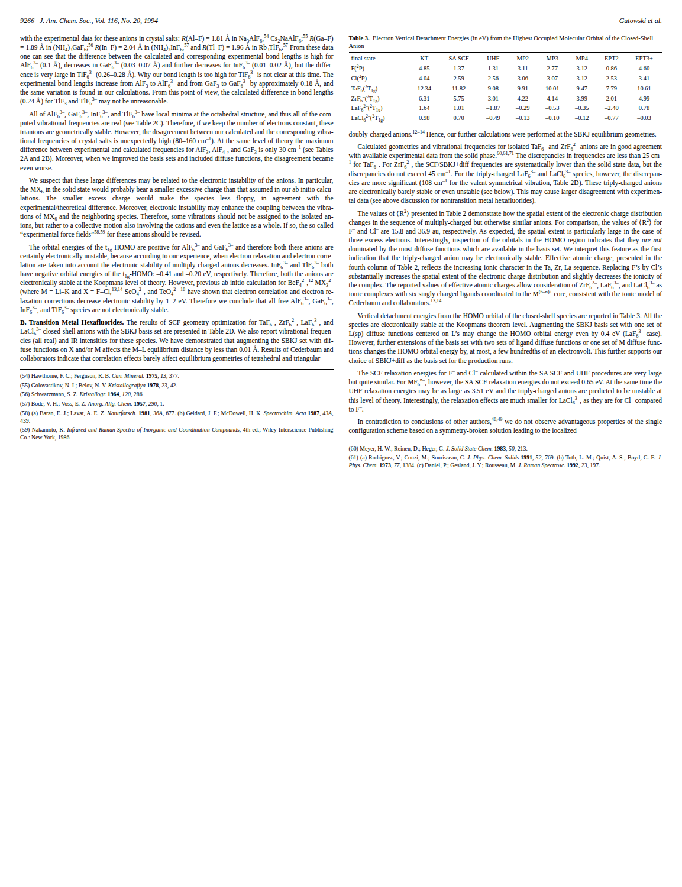9266 J. Am. Chem. Soc., Vol. 116, No. 20, 1994
Gutowski et al.
with the experimental data for these anions in crystal salts: R(Al–F) = 1.81 Å in Na3AlF6,54 Cs2NaAlF6;55 R(Ga–F) = 1.89 Å in (NH4)3GaF6;56 R(In–F) = 2.04 Å in (NH4)3InF6,57 and R(Tl–F) = 1.96 Å in Rb3TlF6.57 From these data one can see that the difference between the calculated and corresponding experimental bond lengths is high for AlF63– (0.1 Å), decreases in GaF63– (0.03–0.07 Å) and further decreases for InF63– (0.01–0.02 Å), but the difference is very large in TlF63– (0.26–0.28 Å). Why our bond length is too high for TlF63– is not clear at this time. The experimental bond lengths increase from AlF3 to AlF63– and from GaF3 to GaF63– by approximately 0.18 Å, and the same variation is found in our calculations. From this point of view, the calculated difference in bond lengths (0.24 Å) for TlF3 and TlF63– may not be unreasonable.
All of AlF63–, GaF63–, InF63–, and TlF63– have local minima at the octahedral structure, and thus all of the computed vibrational frequencies are real (see Table 2C). Therefore, if we keep the number of electrons constant, these trianions are geometrically stable. However, the disagreement between our calculated and the corresponding vibrational frequencies of crystal salts is unexpectedly high (80–160 cm–1). At the same level of theory the maximum difference between experimental and calculated frequencies for AlF3, AlF4–, and GaF3 is only 30 cm–1 (see Tables 2A and 2B). Moreover, when we improved the basis sets and included diffuse functions, the disagreement became even worse.
We suspect that these large differences may be related to the electronic instability of the anions. In particular, the MX6 in the solid state would probably bear a smaller excessive charge than that assumed in our ab initio calculations. The smaller excess charge would make the species less floppy, in agreement with the experimental/theoretical difference. Moreover, electronic instability may enhance the coupling between the vibrations of MX6 and the neighboring species. Therefore, some vibrations should not be assigned to the isolated anions, but rather to a collective motion also involving the cations and even the lattice as a whole. If so, the so called “experimental force fields”58,59 for these anions should be revised.
The orbital energies of the t1g-HOMO are positive for AlF63– and GaF63– and therefore both these anions are certainly electronically unstable, because according to our experience, when electron relaxation and electron correlation are taken into account the electronic stability of multiply-charged anions decreases. InF63– and TlF63– both have negative orbital energies of the t1g-HOMO: –0.41 and –0.20 eV, respectively. Therefore, both the anions are electronically stable at the Koopmans level of theory. However, previous ab initio calculation for BeF42–,12 MX32– (where M = Li–K and X = F–Cl,13,14 SeO42–, and TeO42– 18 have shown that electron correlation and electron relaxation corrections decrease electronic stability by 1–2 eV. Therefore we conclude that all free AlF63–, GaF63–, InF63–, and TlF63– species are not electronically stable.
B. Transition Metal Hexafluorides. The results of SCF geometry optimization for TaF6–, ZrF62–, LaF63–, and LaCl63– closed-shell anions with the SBKJ basis set are presented in Table 2D. We also report vibrational frequencies (all real) and IR intensities for these species. We have demonstrated that augmenting the SBKJ set with diffuse functions on X and/or M affects the M–L equilibrium distance by less than 0.01 Å. Results of Cederbaum and collaborators indicate that correlation effects barely affect equilibrium geometries of tetrahedral and triangular
(54) Hawthorne, F. C.; Ferguson, R. B. Can. Mineral. 1975, 13, 377.
(55) Golovastikov, N. I.; Belov, N. V. Kristallografiya 1978, 23, 42.
(56) Schwarzmann, S. Z. Kristallogr. 1964, 120, 286.
(57) Bode, V. H.; Voss, E. Z. Anorg. Allg. Chem. 1957, 290, 1.
(58) (a) Baran, E. J.; Lavat, A. E. Z. Naturforsch. 1981, 36A, 677. (b) Geldard, J. F.; McDowell, H. K. Spectrochim. Acta 1987, 43A, 439.
(59) Nakamoto, K. Infrared and Raman Spectra of Inorganic and Coordination Compounds, 4th ed.; Wiley-Interscience Publishing Co.: New York, 1986.
Table 3. Electron Vertical Detachment Energies (in eV) from the Highest Occupied Molecular Orbital of the Closed-Shell Anion
| final state | KT | SA SCF | UHF | MP2 | MP3 | MP4 | EPT2 | EPT3+ |
| --- | --- | --- | --- | --- | --- | --- | --- | --- |
| F( 2 P) | 4.85 | 1.37 | 1.31 | 3.11 | 2.77 | 3.12 | 0.86 | 4.60 |
| Cl( 2 P) | 4.04 | 2.59 | 2.56 | 3.06 | 3.07 | 3.12 | 2.53 | 3.41 |
| TaF 6 ( 2 T 1g ) | 12.34 | 11.82 | 9.08 | 9.91 | 10.01 | 9.47 | 7.79 | 10.61 |
| ZrF 6 – ( 2 T 1g ) | 6.31 | 5.75 | 3.01 | 4.22 | 4.14 | 3.99 | 2.01 | 4.99 |
| LaF 6 2– ( 2 T 1u ) | 1.64 | 1.01 | –1.87 | –0.29 | –0.53 | –0.35 | –2.40 | 0.78 |
| LaCl 6 2– ( 2 T 1g ) | 0.98 | 0.70 | –0.49 | –0.13 | –0.10 | –0.12 | –0.77 | –0.03 |
doubly-charged anions.12–14 Hence, our further calculations were performed at the SBKJ equilibrium geometries.
Calculated geometries and vibrational frequencies for isolated TaF6– and ZrF62– anions are in good agreement with available experimental data from the solid phase.60,61,71 The discrepancies in frequencies are less than 25 cm–1 for TaF6–. For ZrF62–, the SCF/SBKJ+diff frequencies are systematically lower than the solid state data, but the discrepancies do not exceed 45 cm–1. For the triply-charged LaF63– and LaCl63– species, however, the discrepancies are more significant (108 cm–1 for the valent symmetrical vibration, Table 2D). These triply-charged anions are electronically barely stable or even unstable (see below). This may cause larger disagreement with experimental data (see above discussion for nontransition metal hexafluorides).
The values of ⟨R2⟩ presented in Table 2 demonstrate how the spatial extent of the electronic charge distribution changes in the sequence of multiply-charged but otherwise similar anions. For comparison, the values of ⟨R2⟩ for F– and Cl– are 15.8 and 36.9 au, respectively. As expected, the spatial extent is particularly large in the case of three excess electrons. Interestingly, inspection of the orbitals in the HOMO region indicates that they are not dominated by the most diffuse functions which are available in the basis set. We interpret this feature as the first indication that the triply-charged anion may be electronically stable. Effective atomic charge, presented in the fourth column of Table 2, reflects the increasing ionic character in the Ta, Zr, La sequence. Replacing F’s by Cl’s substantially increases the spatial extent of the electronic charge distribution and slightly decreases the ionicity of the complex. The reported values of effective atomic charges allow consideration of ZrF62–, LaF63–, and LaCl63– as ionic complexes with six singly charged ligands coordinated to the M(6–n)+ core, consistent with the ionic model of Cederbaum and collaborators.13,14
Vertical detachment energies from the HOMO orbital of the closed-shell species are reported in Table 3. All the species are electronically stable at the Koopmans theorem level. Augmenting the SBKJ basis set with one set of L(sp) diffuse functions centered on L’s may change the HOMO orbital energy even by 0.4 eV (LaF63– case). However, further extensions of the basis set with two sets of ligand diffuse functions or one set of M diffuse functions changes the HOMO orbital energy by, at most, a few hundredths of an electronvolt. This further supports our choice of SBKJ+diff as the basis set for the production runs.
The SCF relaxation energies for F– and Cl– calculated within the SA SCF and UHF procedures are very large but quite similar. For MF6n–, however, the SA SCF relaxation energies do not exceed 0.65 eV. At the same time the UHF relaxation energies may be as large as 3.51 eV and the triply-charged anions are predicted to be unstable at this level of theory. Interestingly, the relaxation effects are much smaller for LaCl63–, as they are for Cl– compared to F–.
In contradiction to conclusions of other authors,48,49 we do not observe advantageous properties of the single configuration scheme based on a symmetry-broken solution leading to the localized
(60) Meyer, H. W.; Reinen, D.; Heger, G. J. Solid State Chem. 1983, 50, 213.
(61) (a) Rodriguez, V.; Couzi, M.; Sourisseau, C. J. Phys. Chem. Solids 1991, 52, 769. (b) Toth, L. M.; Quist, A. S.; Boyd, G. E. J. Phys. Chem. 1973, 77, 1384. (c) Daniel, P.; Gesland, J. Y.; Rousseau, M. J. Raman Spectrosc. 1992, 23, 197.